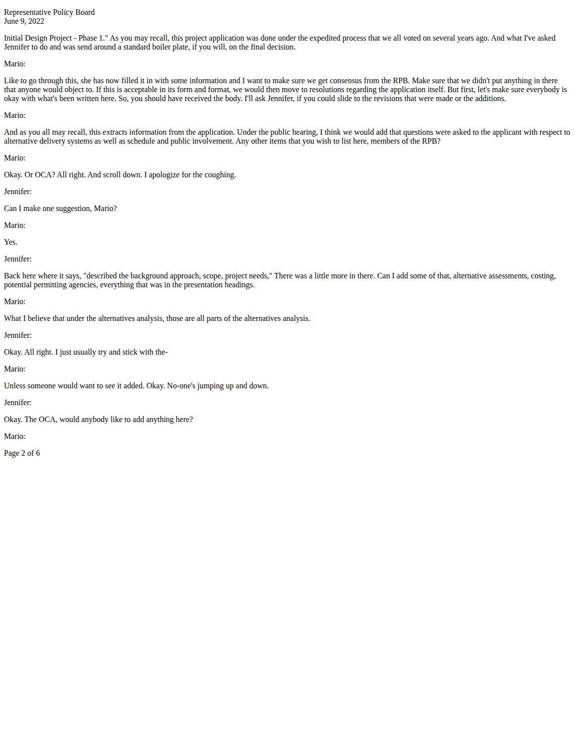Representative Policy Board
June 9, 2022
Initial Design Project - Phase 1." As you may recall, this project application was done under the expedited process that we all voted on several years ago. And what I've asked Jennifer to do and was send around a standard boiler plate, if you will, on the final decision.
Mario:
Like to go through this, she has now filled it in with some information and I want to make sure we get consensus from the RPB. Make sure that we didn't put anything in there that anyone would object to. If this is acceptable in its form and format, we would then move to resolutions regarding the application itself. But first, let's make sure everybody is okay with what's been written here. So, you should have received the body. I'll ask Jennifer, if you could slide to the revisions that were made or the additions.
Mario:
And as you all may recall, this extracts information from the application. Under the public hearing, I think we would add that questions were asked to the applicant with respect to alternative delivery systems as well as schedule and public involvement. Any other items that you wish to list here, members of the RPB?
Mario:
Okay. Or OCA? All right. And scroll down. I apologize for the coughing.
Jennifer:
Can I make one suggestion, Mario?
Mario:
Yes.
Jennifer:
Back here where it says, "described the background approach, scope, project needs," There was a little more in there. Can I add some of that, alternative assessments, costing, potential permitting agencies, everything that was in the presentation headings.
Mario:
What I believe that under the alternatives analysis, those are all parts of the alternatives analysis.
Jennifer:
Okay. All right. I just usually try and stick with the-
Mario:
Unless someone would want to see it added. Okay. No-one's jumping up and down.
Jennifer:
Okay. The OCA, would anybody like to add anything here?
Mario:
Page 2 of 6